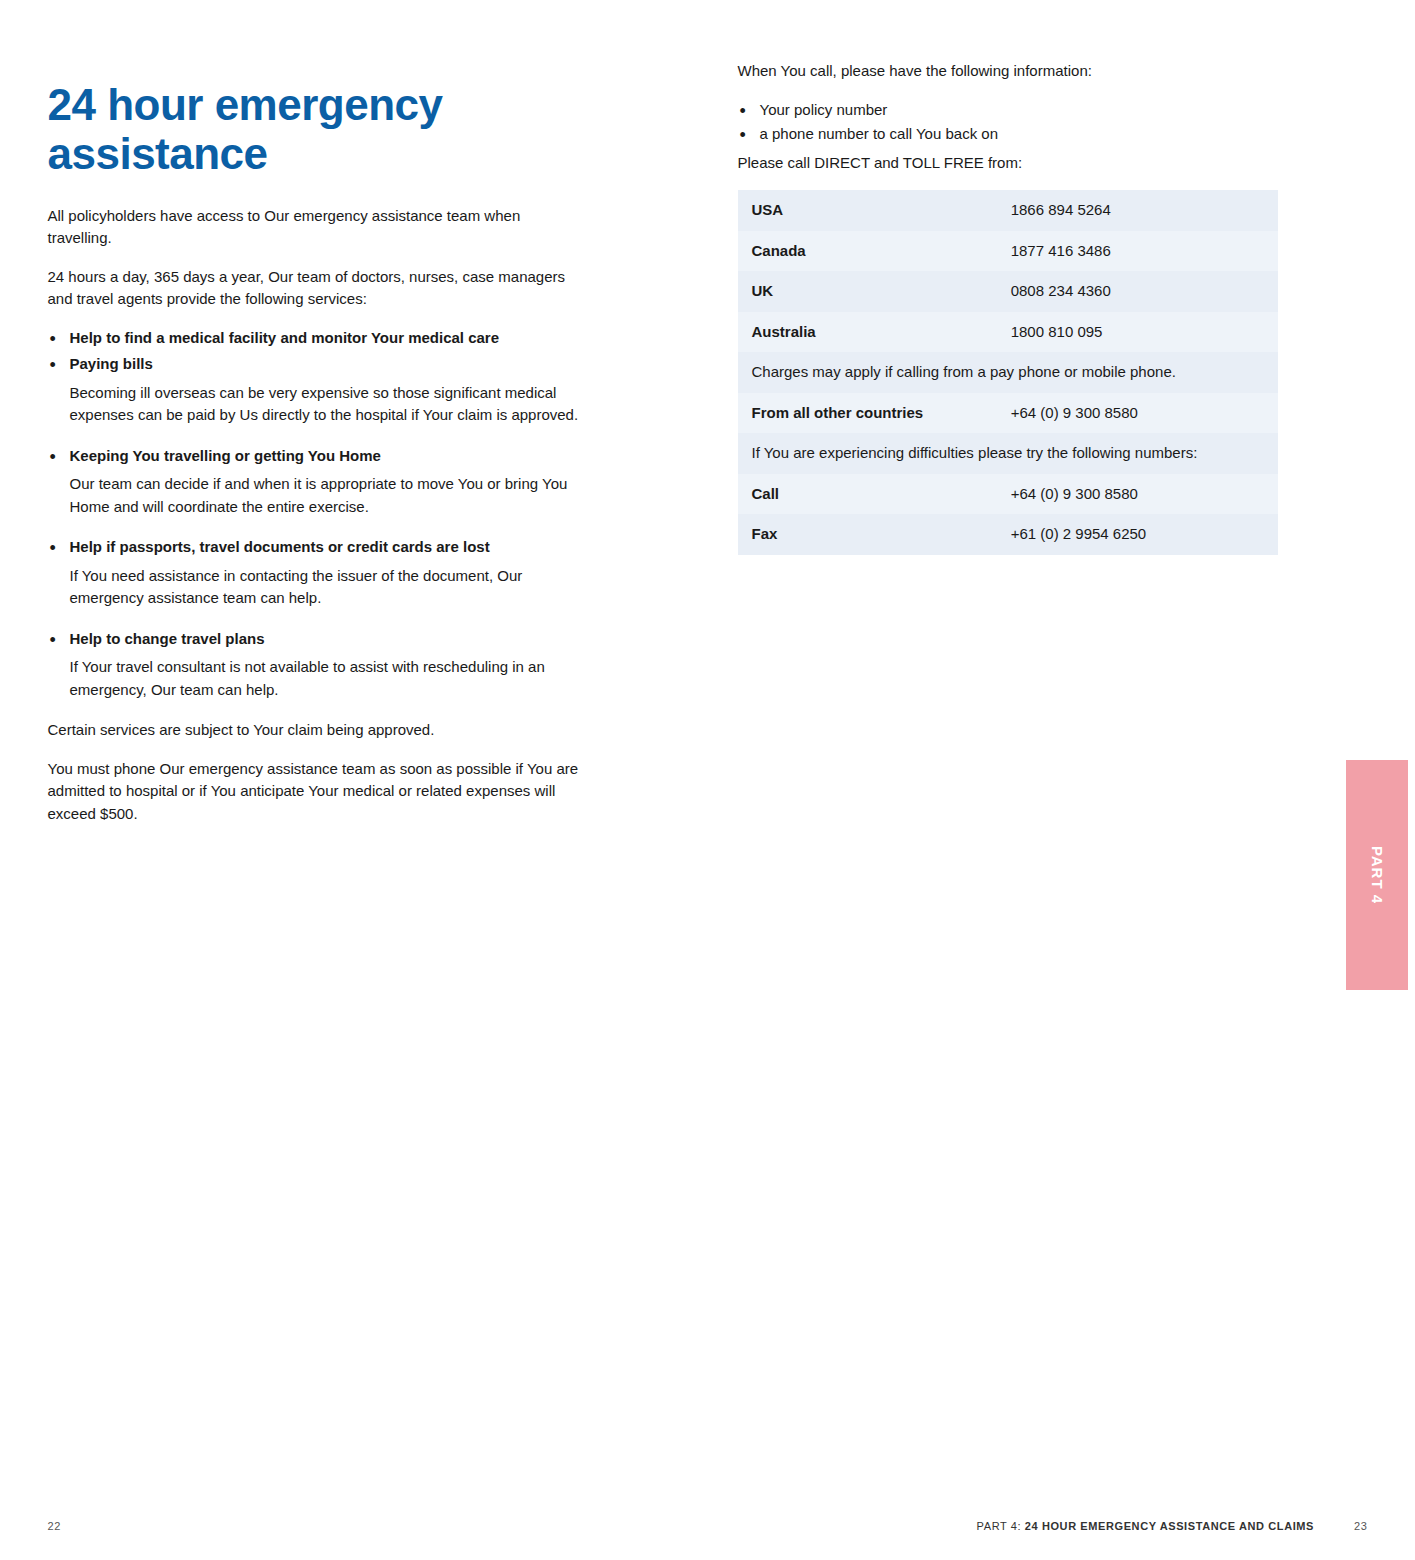PART 4
24 hour emergency assistance
All policyholders have access to Our emergency assistance team when travelling.
24 hours a day, 365 days a year, Our team of doctors, nurses, case managers and travel agents provide the following services:
Help to find a medical facility and monitor Your medical care
Paying bills
Becoming ill overseas can be very expensive so those significant medical expenses can be paid by Us directly to the hospital if Your claim is approved.
Keeping You travelling or getting You Home
Our team can decide if and when it is appropriate to move You or bring You Home and will coordinate the entire exercise.
Help if passports, travel documents or credit cards are lost
If You need assistance in contacting the issuer of the document, Our emergency assistance team can help.
Help to change travel plans
If Your travel consultant is not available to assist with rescheduling in an emergency, Our team can help.
Certain services are subject to Your claim being approved.
You must phone Our emergency assistance team as soon as possible if You are admitted to hospital or if You anticipate Your medical or related expenses will exceed $500.
When You call, please have the following information:
Your policy number
a phone number to call You back on
Please call DIRECT and TOLL FREE from:
| USA | 1866 894 5264 |
| Canada | 1877 416 3486 |
| UK | 0808 234 4360 |
| Australia | 1800 810 095 |
| Charges may apply if calling from a pay phone or mobile phone. |
| From all other countries | +64 (0) 9 300 8580 |
| If You are experiencing difficulties please try the following numbers: |
| Call | +64 (0) 9 300 8580 |
| Fax | +61 (0) 2 9954 6250 |
22
PART 4: 24 HOUR EMERGENCY ASSISTANCE AND CLAIMS
23